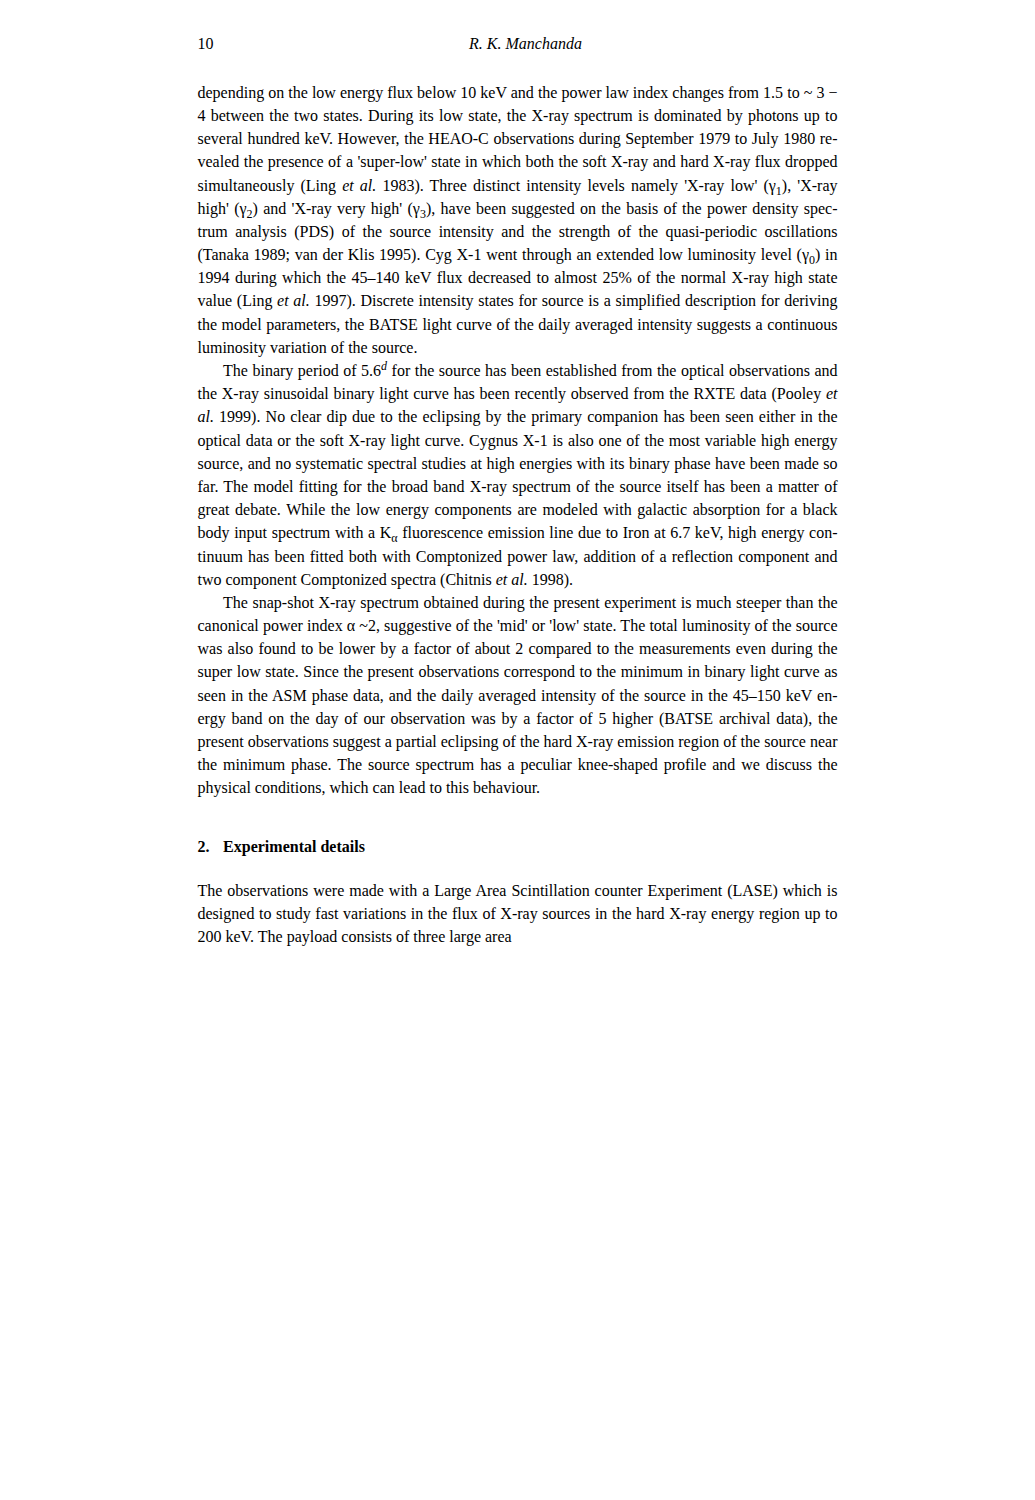10 R. K. Manchanda
depending on the low energy flux below 10 keV and the power law index changes from 1.5 to ~ 3 − 4 between the two states. During its low state, the X-ray spectrum is dominated by photons up to several hundred keV. However, the HEAO-C observations during September 1979 to July 1980 revealed the presence of a 'super-low' state in which both the soft X-ray and hard X-ray flux dropped simultaneously (Ling et al. 1983). Three distinct intensity levels namely 'X-ray low' (γ1), 'X-ray high' (γ2) and 'X-ray very high' (γ3), have been suggested on the basis of the power density spectrum analysis (PDS) of the source intensity and the strength of the quasi-periodic oscillations (Tanaka 1989; van der Klis 1995). Cyg X-1 went through an extended low luminosity level (γ0) in 1994 during which the 45–140 keV flux decreased to almost 25% of the normal X-ray high state value (Ling et al. 1997). Discrete intensity states for source is a simplified description for deriving the model parameters, the BATSE light curve of the daily averaged intensity suggests a continuous luminosity variation of the source.
The binary period of 5.6d for the source has been established from the optical observations and the X-ray sinusoidal binary light curve has been recently observed from the RXTE data (Pooley et al. 1999). No clear dip due to the eclipsing by the primary companion has been seen either in the optical data or the soft X-ray light curve. Cygnus X-1 is also one of the most variable high energy source, and no systematic spectral studies at high energies with its binary phase have been made so far. The model fitting for the broad band X-ray spectrum of the source itself has been a matter of great debate. While the low energy components are modeled with galactic absorption for a black body input spectrum with a Kα fluorescence emission line due to Iron at 6.7 keV, high energy continuum has been fitted both with Comptonized power law, addition of a reflection component and two component Comptonized spectra (Chitnis et al. 1998).
The snap-shot X-ray spectrum obtained during the present experiment is much steeper than the canonical power index α ~2, suggestive of the 'mid' or 'low' state. The total luminosity of the source was also found to be lower by a factor of about 2 compared to the measurements even during the super low state. Since the present observations correspond to the minimum in binary light curve as seen in the ASM phase data, and the daily averaged intensity of the source in the 45–150 keV energy band on the day of our observation was by a factor of 5 higher (BATSE archival data), the present observations suggest a partial eclipsing of the hard X-ray emission region of the source near the minimum phase. The source spectrum has a peculiar knee-shaped profile and we discuss the physical conditions, which can lead to this behaviour.
2. Experimental details
The observations were made with a Large Area Scintillation counter Experiment (LASE) which is designed to study fast variations in the flux of X-ray sources in the hard X-ray energy region up to 200 keV. The payload consists of three large area